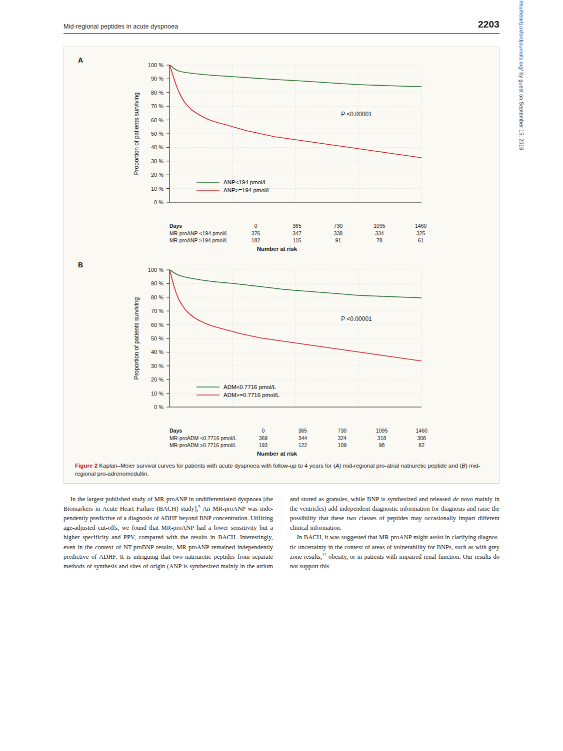Mid-regional peptides in acute dyspnoea
2203
Downloaded from http://eurheartj.oxfordjournals.org/ by guest on September 15, 2016
A
100 % 90 % 80 % 70 % 60 % 50 % 40 % 30 % 20 % 10 % 0 % Proportion of patients surviving P <0.00001 ANP<194 pmol/L ANP>=194 pmol/L
| Days | 0 | 365 | 730 | 1095 | 1460 |
| MR-proANP <194 pmol/L | 376 | 347 | 338 | 334 | 325 |
| MR-proANP ≥194 pmol/L | 182 | 115 | 91 | 78 | 61 |
Number at risk
B
100 % 90 % 80 % 70 % 60 % 50 % 40 % 30 % 20 % 10 % 0 % Proportion of patients surviving P <0.00001 ADM<0.7716 pmol/L ADM>=0.7716 pmol/L
| Days | 0 | 365 | 730 | 1095 | 1460 |
| MR-proADM <0.7716 pmol/L | 369 | 344 | 324 | 318 | 308 |
| MR-proADM ≥0.7716 pmol/L | 193 | 122 | 109 | 98 | 82 |
Number at risk
Figure 2 Kaplan–Meier survival curves for patients with acute dyspnoea with follow-up to 4 years for (A) mid-regional pro-atrial natriuretic peptide and (B) mid-regional pro-adrenomedullin.
In the largest published study of MR-proANP in undifferentiated dyspnoea [the Biomarkers in Acute Heart Failure (BACH) study],5 An MR-proANP was independently predictive of a diagnosis of ADHF beyond BNP concentration. Utilizing age-adjusted cut-offs, we found that MR-proANP had a lower sensitivity but a higher specificity and PPV, compared with the results in BACH. Interestingly, even in the context of NT-proBNP results, MR-proANP remained independently predictive of ADHF. It is intriguing that two natriuretic peptides from separate methods of synthesis and sites of origin (ANP is synthesized mainly in the atrium and stored as granules, while BNP is synthesized and released de novo mainly in the ventricles) add independent diagnostic information for diagnosis and raise the possibility that these two classes of peptides may occasionally impart different clinical information.
In BACH, it was suggested that MR-proANP might assist in clarifying diagnostic uncertainty in the context of areas of vulnerability for BNPs, such as with grey zone results,12 obesity, or in patients with impaired renal function. Our results do not support this